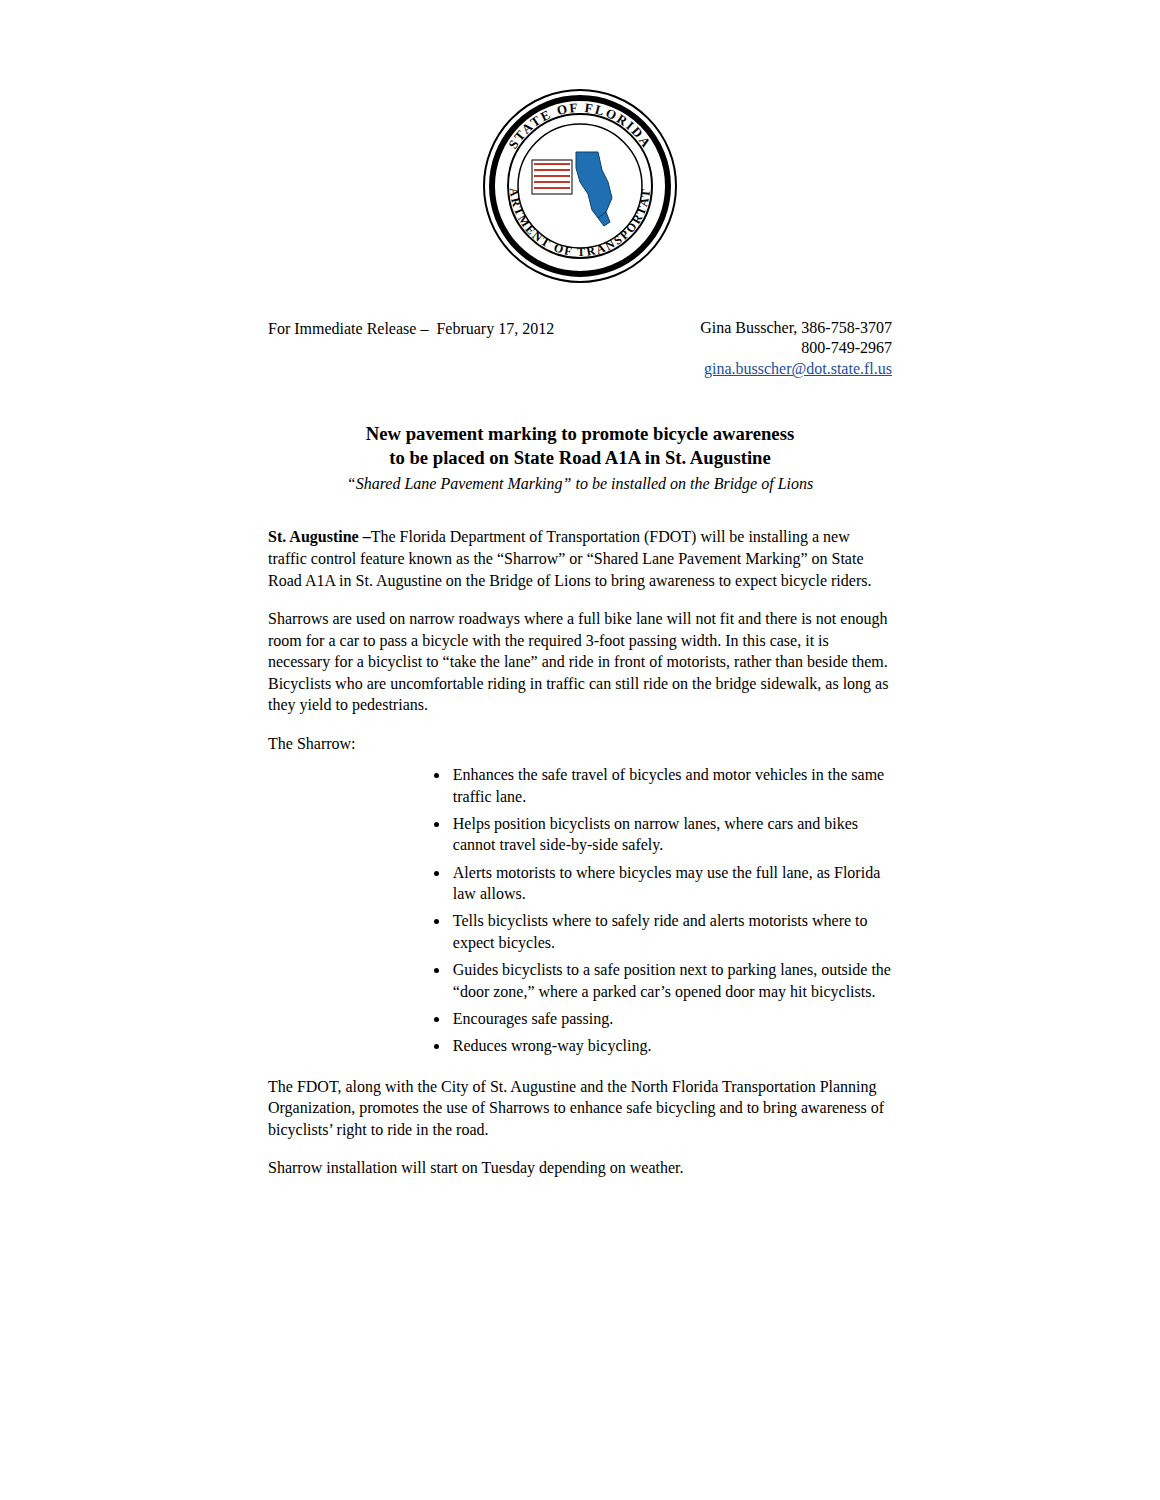State of Florida Department of Transportation seal STATE OF FLORIDA DEPARTMENT OF TRANSPORTATION
| For Immediate Release – February 17, 2012 | Gina Busscher, 386-758-3707 800-749-2967 gina.busscher@dot.state.fl.us |
New pavement marking to promote bicycle awareness
to be placed on State Road A1A in St. Augustine
“Shared Lane Pavement Marking” to be installed on the Bridge of Lions
St. Augustine –The Florida Department of Transportation (FDOT) will be installing a new traffic control feature known as the “Sharrow” or “Shared Lane Pavement Marking” on State Road A1A in St. Augustine on the Bridge of Lions to bring awareness to expect bicycle riders.
Sharrows are used on narrow roadways where a full bike lane will not fit and there is not enough room for a car to pass a bicycle with the required 3-foot passing width. In this case, it is necessary for a bicyclist to “take the lane” and ride in front of motorists, rather than beside them. Bicyclists who are uncomfortable riding in traffic can still ride on the bridge sidewalk, as long as they yield to pedestrians.
The Sharrow:
Enhances the safe travel of bicycles and motor vehicles in the same traffic lane.
Helps position bicyclists on narrow lanes, where cars and bikes cannot travel side-by-side safely.
Alerts motorists to where bicycles may use the full lane, as Florida law allows.
Tells bicyclists where to safely ride and alerts motorists where to expect bicycles.
Guides bicyclists to a safe position next to parking lanes, outside the “door zone,” where a parked car’s opened door may hit bicyclists.
Encourages safe passing.
Reduces wrong-way bicycling.
The FDOT, along with the City of St. Augustine and the North Florida Transportation Planning Organization, promotes the use of Sharrows to enhance safe bicycling and to bring awareness of bicyclists’ right to ride in the road.
Sharrow installation will start on Tuesday depending on weather.